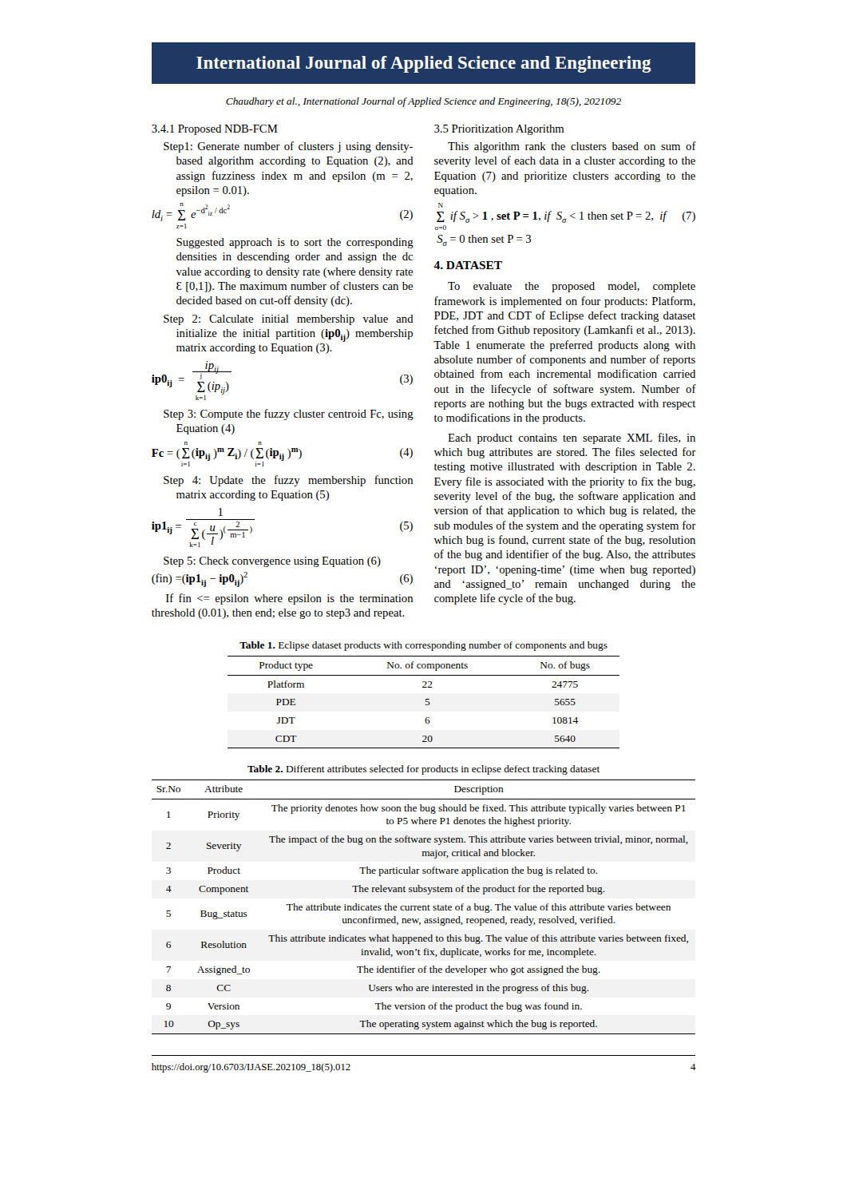International Journal of Applied Science and Engineering
Chaudhary et al., International Journal of Applied Science and Engineering, 18(5), 2021092
3.4.1 Proposed NDB-FCM
Step1: Generate number of clusters j using density-based algorithm according to Equation (2), and assign fuzziness index m and epsilon (m = 2, epsilon = 0.01).
ldi = nΣz=1 e−d2iz / dc2 (2)
Suggested approach is to sort the corresponding densities in descending order and assign the dc value according to density rate (where density rate Ɛ [0,1]). The maximum number of clusters can be decided based on cut-off density (dc).
Step 2: Calculate initial membership value and initialize the initial partition (ip0ij) membership matrix according to Equation (3).
ip0ij = ipij jΣk=1(ipij) (3)
Step 3: Compute the fuzzy cluster centroid Fc, using Equation (4)
Fc = (nΣi=1(ipij )m Zi) / (nΣi=1(ipij )m) (4)
Step 4: Update the fuzzy membership function matrix according to Equation (5)
ip1ij = 1 cΣk=1(ul)(2 m−1) (5)
Step 5: Check convergence using Equation (6)
(fin) =(ip1ij − ip0ij)2 (6)
If fin <= epsilon where epsilon is the termination threshold (0.01), then end; else go to step3 and repeat.
3.5 Prioritization Algorithm
This algorithm rank the clusters based on sum of severity level of each data in a cluster according to the Equation (7) and prioritize clusters according to the equation.
NΣσ=0 if Sσ > 1 , set P = 1, if Sσ < 1 then set P = 2, if Sσ = 0 then set P = 3 (7)
4. DATASET
To evaluate the proposed model, complete framework is implemented on four products: Platform, PDE, JDT and CDT of Eclipse defect tracking dataset fetched from Github repository (Lamkanfi et al., 2013). Table 1 enumerate the preferred products along with absolute number of components and number of reports obtained from each incremental modification carried out in the lifecycle of software system. Number of reports are nothing but the bugs extracted with respect to modifications in the products.
Each product contains ten separate XML files, in which bug attributes are stored. The files selected for testing motive illustrated with description in Table 2. Every file is associated with the priority to fix the bug, severity level of the bug, the software application and version of that application to which bug is related, the sub modules of the system and the operating system for which bug is found, current state of the bug, resolution of the bug and identifier of the bug. Also, the attributes ‘report ID’, ‘opening-time’ (time when bug reported) and ‘assigned_to’ remain unchanged during the complete life cycle of the bug.
Table 1. Eclipse dataset products with corresponding number of components and bugs
| Product type | No. of components | No. of bugs |
| --- | --- | --- |
| Platform | 22 | 24775 |
| PDE | 5 | 5655 |
| JDT | 6 | 10814 |
| CDT | 20 | 5640 |
Table 2. Different attributes selected for products in eclipse defect tracking dataset
| Sr.No | Attribute | Description |
| --- | --- | --- |
| 1 | Priority | The priority denotes how soon the bug should be fixed. This attribute typically varies between P1 to P5 where P1 denotes the highest priority. |
| 2 | Severity | The impact of the bug on the software system. This attribute varies between trivial, minor, normal, major, critical and blocker. |
| 3 | Product | The particular software application the bug is related to. |
| 4 | Component | The relevant subsystem of the product for the reported bug. |
| 5 | Bug_status | The attribute indicates the current state of a bug. The value of this attribute varies between unconfirmed, new, assigned, reopened, ready, resolved, verified. |
| 6 | Resolution | This attribute indicates what happened to this bug. The value of this attribute varies between fixed, invalid, won’t fix, duplicate, works for me, incomplete. |
| 7 | Assigned_to | The identifier of the developer who got assigned the bug. |
| 8 | CC | Users who are interested in the progress of this bug. |
| 9 | Version | The version of the product the bug was found in. |
| 10 | Op_sys | The operating system against which the bug is reported. |
https://doi.org/10.6703/IJASE.202109_18(5).012
4